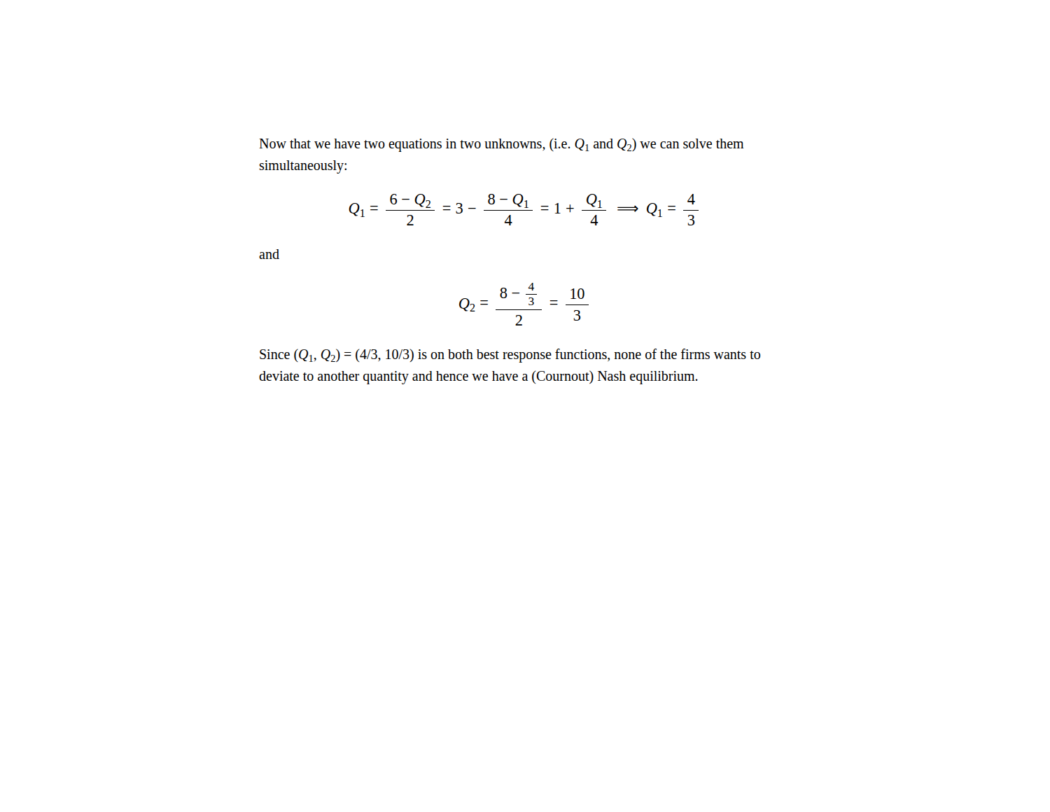Now that we have two equations in two unknowns, (i.e. Q1 and Q2) we can solve them simultaneously:
Q1=6 − Q22=3−8 − Q14=1+Q14⟹Q1=43
and
Q2=8 − 432=103
Since (Q1, Q2) = (4/3, 10/3) is on both best response functions, none of the firms wants to deviate to another quantity and hence we have a (Cournout) Nash equilibrium.